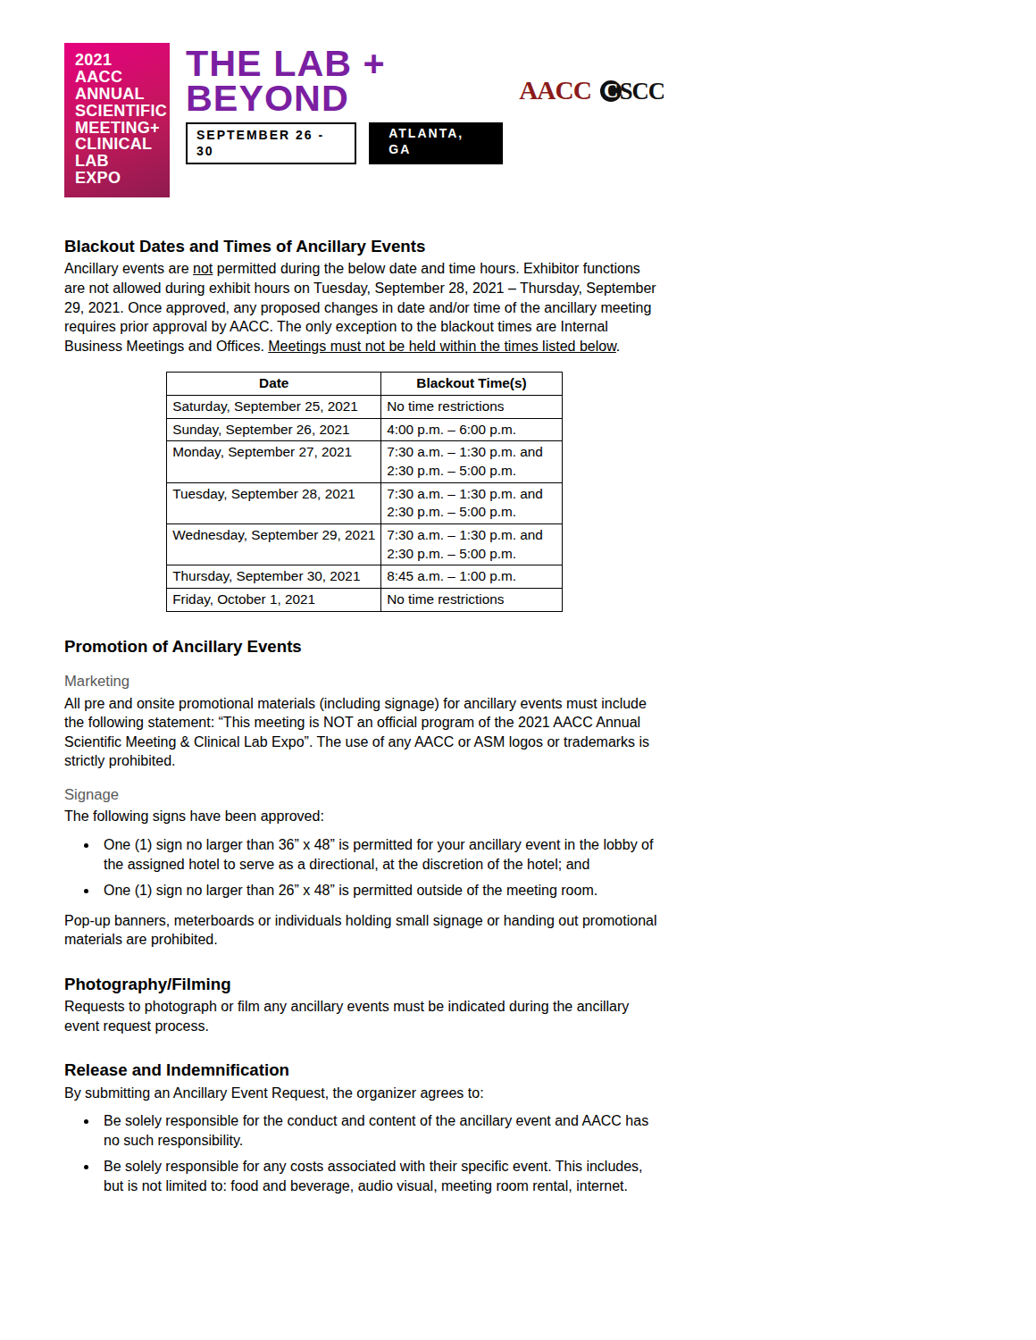2021 AACC Annual Scientific Meeting+ Clinical Lab Expo
THE LAB + BEYOND
SEPTEMBER 26 - 30
ATLANTA, GA
AACC
CSCC
Blackout Dates and Times of Ancillary Events
Ancillary events are not permitted during the below date and time hours. Exhibitor functions are not allowed during exhibit hours on Tuesday, September 28, 2021 – Thursday, September 29, 2021. Once approved, any proposed changes in date and/or time of the ancillary meeting requires prior approval by AACC. The only exception to the blackout times are Internal Business Meetings and Offices. Meetings must not be held within the times listed below.
| Date | Blackout Time(s) |
| --- | --- |
| Saturday, September 25, 2021 | No time restrictions |
| Sunday, September 26, 2021 | 4:00 p.m. – 6:00 p.m. |
| Monday, September 27, 2021 | 7:30 a.m. – 1:30 p.m. and 2:30 p.m. – 5:00 p.m. |
| Tuesday, September 28, 2021 | 7:30 a.m. – 1:30 p.m. and 2:30 p.m. – 5:00 p.m. |
| Wednesday, September 29, 2021 | 7:30 a.m. – 1:30 p.m. and 2:30 p.m. – 5:00 p.m. |
| Thursday, September 30, 2021 | 8:45 a.m. – 1:00 p.m. |
| Friday, October 1, 2021 | No time restrictions |
Promotion of Ancillary Events
Marketing
All pre and onsite promotional materials (including signage) for ancillary events must include the following statement: “This meeting is NOT an official program of the 2021 AACC Annual Scientific Meeting & Clinical Lab Expo”. The use of any AACC or ASM logos or trademarks is strictly prohibited.
Signage
The following signs have been approved:
One (1) sign no larger than 36” x 48” is permitted for your ancillary event in the lobby of the assigned hotel to serve as a directional, at the discretion of the hotel; and
One (1) sign no larger than 26” x 48” is permitted outside of the meeting room.
Pop-up banners, meterboards or individuals holding small signage or handing out promotional materials are prohibited.
Photography/Filming
Requests to photograph or film any ancillary events must be indicated during the ancillary event request process.
Release and Indemnification
By submitting an Ancillary Event Request, the organizer agrees to:
Be solely responsible for the conduct and content of the ancillary event and AACC has no such responsibility.
Be solely responsible for any costs associated with their specific event. This includes, but is not limited to: food and beverage, audio visual, meeting room rental, internet.